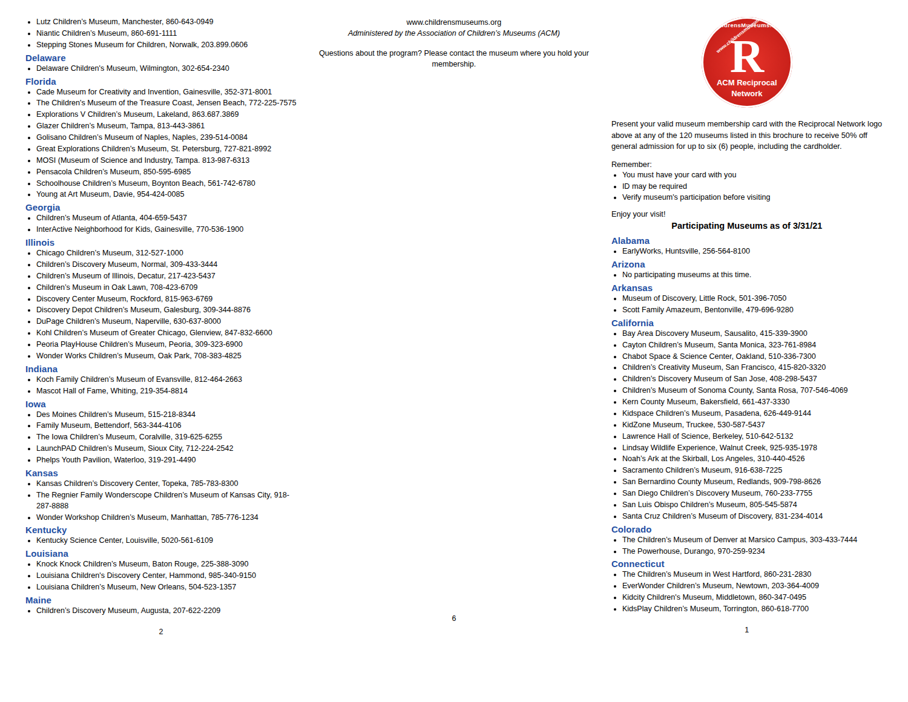Lutz Children’s Museum, Manchester, 860-643-0949
Niantic Children’s Museum, 860-691-1111
Stepping Stones Museum for Children, Norwalk, 203.899.0606
Delaware
Delaware Children's Museum, Wilmington, 302-654-2340
Florida
Cade Museum for Creativity and Invention, Gainesville, 352-371-8001
The Children's Museum of the Treasure Coast, Jensen Beach, 772-225-7575
Explorations V Children’s Museum, Lakeland, 863.687.3869
Glazer Children’s Museum, Tampa, 813-443-3861
Golisano Children’s Museum of Naples, Naples, 239-514-0084
Great Explorations Children’s Museum, St. Petersburg, 727-821-8992
MOSI (Museum of Science and Industry, Tampa. 813-987-6313
Pensacola Children’s Museum, 850-595-6985
Schoolhouse Children’s Museum, Boynton Beach, 561-742-6780
Young at Art Museum, Davie, 954-424-0085
Georgia
Children’s Museum of Atlanta, 404-659-5437
InterActive Neighborhood for Kids, Gainesville, 770-536-1900
Illinois
Chicago Children’s Museum, 312-527-1000
Children’s Discovery Museum, Normal, 309-433-3444
Children’s Museum of Illinois, Decatur, 217-423-5437
Children’s Museum in Oak Lawn, 708-423-6709
Discovery Center Museum, Rockford, 815-963-6769
Discovery Depot Children’s Museum, Galesburg, 309-344-8876
DuPage Children’s Museum, Naperville, 630-637-8000
Kohl Children’s Museum of Greater Chicago, Glenview, 847-832-6600
Peoria PlayHouse Children’s Museum, Peoria, 309-323-6900
Wonder Works Children’s Museum, Oak Park, 708-383-4825
Indiana
Koch Family Children’s Museum of Evansville, 812-464-2663
Mascot Hall of Fame, Whiting, 219-354-8814
Iowa
Des Moines Children’s Museum, 515-218-8344
Family Museum, Bettendorf, 563-344-4106
The Iowa Children’s Museum, Coralville, 319-625-6255
LaunchPAD Children’s Museum, Sioux City, 712-224-2542
Phelps Youth Pavilion, Waterloo, 319-291-4490
Kansas
Kansas Children’s Discovery Center, Topeka, 785-783-8300
The Regnier Family Wonderscope Children’s Museum of Kansas City, 918-287-8888
Wonder Workshop Children’s Museum, Manhattan, 785-776-1234
Kentucky
Kentucky Science Center, Louisville, 5020-561-6109
Louisiana
Knock Knock Children’s Museum, Baton Rouge, 225-388-3090
Louisiana Children's Discovery Center, Hammond, 985-340-9150
Louisiana Children’s Museum, New Orleans, 504-523-1357
Maine
Children’s Discovery Museum, Augusta, 207-622-2209
2
www.childrensmuseums.org
Administered by the Association of Children’s Museums (ACM)
Questions about the program? Please contact the museum where you hold your membership.
6
www.childrensmuseums.org ChildrensMuseums.org R ACM Reciprocal Network
Present your valid museum membership card with the Reciprocal Network logo above at any of the 120 museums listed in this brochure to receive 50% off general admission for up to six (6) people, including the cardholder.
Remember:
You must have your card with you
ID may be required
Verify museum's participation before visiting
Enjoy your visit!
Participating Museums as of 3/31/21
Alabama
EarlyWorks, Huntsville, 256-564-8100
Arizona
No participating museums at this time.
Arkansas
Museum of Discovery, Little Rock, 501-396-7050
Scott Family Amazeum, Bentonville, 479-696-9280
California
Bay Area Discovery Museum, Sausalito, 415-339-3900
Cayton Children’s Museum, Santa Monica, 323-761-8984
Chabot Space & Science Center, Oakland, 510-336-7300
Children’s Creativity Museum, San Francisco, 415-820-3320
Children’s Discovery Museum of San Jose, 408-298-5437
Children’s Museum of Sonoma County, Santa Rosa, 707-546-4069
Kern County Museum, Bakersfield, 661-437-3330
Kidspace Children’s Museum, Pasadena, 626-449-9144
KidZone Museum, Truckee, 530-587-5437
Lawrence Hall of Science, Berkeley, 510-642-5132
Lindsay Wildlife Experience, Walnut Creek, 925-935-1978
Noah’s Ark at the Skirball, Los Angeles, 310-440-4526
Sacramento Children’s Museum, 916-638-7225
San Bernardino County Museum, Redlands, 909-798-8626
San Diego Children’s Discovery Museum, 760-233-7755
San Luis Obispo Children’s Museum, 805-545-5874
Santa Cruz Children’s Museum of Discovery, 831-234-4014
Colorado
The Children’s Museum of Denver at Marsico Campus, 303-433-7444
The Powerhouse, Durango, 970-259-9234
Connecticut
The Children’s Museum in West Hartford, 860-231-2830
EverWonder Children’s Museum, Newtown, 203-364-4009
Kidcity Children's Museum, Middletown, 860-347-0495
KidsPlay Children’s Museum, Torrington, 860-618-7700
1